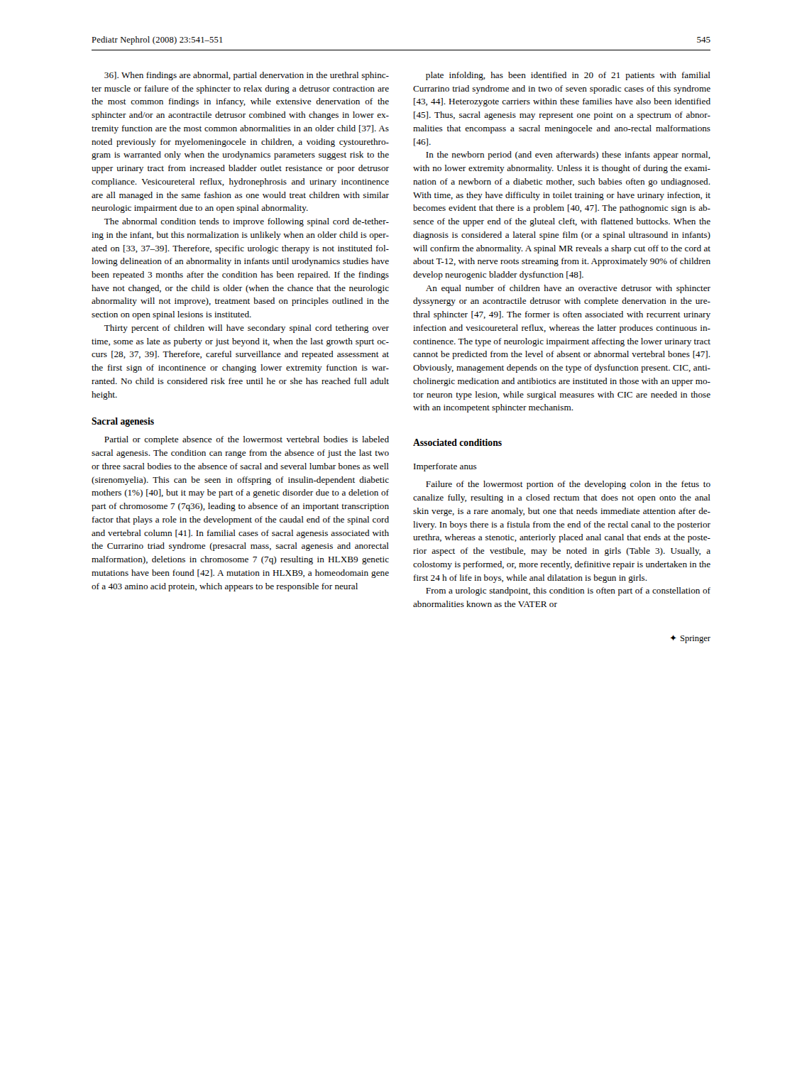Pediatr Nephrol (2008) 23:541–551
545
36]. When findings are abnormal, partial denervation in the urethral sphincter muscle or failure of the sphincter to relax during a detrusor contraction are the most common findings in infancy, while extensive denervation of the sphincter and/or an acontractile detrusor combined with changes in lower extremity function are the most common abnormalities in an older child [37]. As noted previously for myelomeningocele in children, a voiding cystourethrogram is warranted only when the urodynamics parameters suggest risk to the upper urinary tract from increased bladder outlet resistance or poor detrusor compliance. Vesicoureteral reflux, hydronephrosis and urinary incontinence are all managed in the same fashion as one would treat children with similar neurologic impairment due to an open spinal abnormality.
The abnormal condition tends to improve following spinal cord de-tethering in the infant, but this normalization is unlikely when an older child is operated on [33, 37–39]. Therefore, specific urologic therapy is not instituted following delineation of an abnormality in infants until urodynamics studies have been repeated 3 months after the condition has been repaired. If the findings have not changed, or the child is older (when the chance that the neurologic abnormality will not improve), treatment based on principles outlined in the section on open spinal lesions is instituted.
Thirty percent of children will have secondary spinal cord tethering over time, some as late as puberty or just beyond it, when the last growth spurt occurs [28, 37, 39]. Therefore, careful surveillance and repeated assessment at the first sign of incontinence or changing lower extremity function is warranted. No child is considered risk free until he or she has reached full adult height.
Sacral agenesis
Partial or complete absence of the lowermost vertebral bodies is labeled sacral agenesis. The condition can range from the absence of just the last two or three sacral bodies to the absence of sacral and several lumbar bones as well (sirenomyelia). This can be seen in offspring of insulin-dependent diabetic mothers (1%) [40], but it may be part of a genetic disorder due to a deletion of part of chromosome 7 (7q36), leading to absence of an important transcription factor that plays a role in the development of the caudal end of the spinal cord and vertebral column [41]. In familial cases of sacral agenesis associated with the Currarino triad syndrome (presacral mass, sacral agenesis and anorectal malformation), deletions in chromosome 7 (7q) resulting in HLXB9 genetic mutations have been found [42]. A mutation in HLXB9, a homeodomain gene of a 403 amino acid protein, which appears to be responsible for neural
plate infolding, has been identified in 20 of 21 patients with familial Currarino triad syndrome and in two of seven sporadic cases of this syndrome [43, 44]. Heterozygote carriers within these families have also been identified [45]. Thus, sacral agenesis may represent one point on a spectrum of abnormalities that encompass a sacral meningocele and ano-rectal malformations [46].
In the newborn period (and even afterwards) these infants appear normal, with no lower extremity abnormality. Unless it is thought of during the examination of a newborn of a diabetic mother, such babies often go undiagnosed. With time, as they have difficulty in toilet training or have urinary infection, it becomes evident that there is a problem [40, 47]. The pathognomic sign is absence of the upper end of the gluteal cleft, with flattened buttocks. When the diagnosis is considered a lateral spine film (or a spinal ultrasound in infants) will confirm the abnormality. A spinal MR reveals a sharp cut off to the cord at about T-12, with nerve roots streaming from it. Approximately 90% of children develop neurogenic bladder dysfunction [48].
An equal number of children have an overactive detrusor with sphincter dyssynergy or an acontractile detrusor with complete denervation in the urethral sphincter [47, 49]. The former is often associated with recurrent urinary infection and vesicoureteral reflux, whereas the latter produces continuous incontinence. The type of neurologic impairment affecting the lower urinary tract cannot be predicted from the level of absent or abnormal vertebral bones [47]. Obviously, management depends on the type of dysfunction present. CIC, anticholinergic medication and antibiotics are instituted in those with an upper motor neuron type lesion, while surgical measures with CIC are needed in those with an incompetent sphincter mechanism.
Associated conditions
Imperforate anus
Failure of the lowermost portion of the developing colon in the fetus to canalize fully, resulting in a closed rectum that does not open onto the anal skin verge, is a rare anomaly, but one that needs immediate attention after delivery. In boys there is a fistula from the end of the rectal canal to the posterior urethra, whereas a stenotic, anteriorly placed anal canal that ends at the posterior aspect of the vestibule, may be noted in girls (Table 3). Usually, a colostomy is performed, or, more recently, definitive repair is undertaken in the first 24 h of life in boys, while anal dilatation is begun in girls.
From a urologic standpoint, this condition is often part of a constellation of abnormalities known as the VATER or
✦Springer